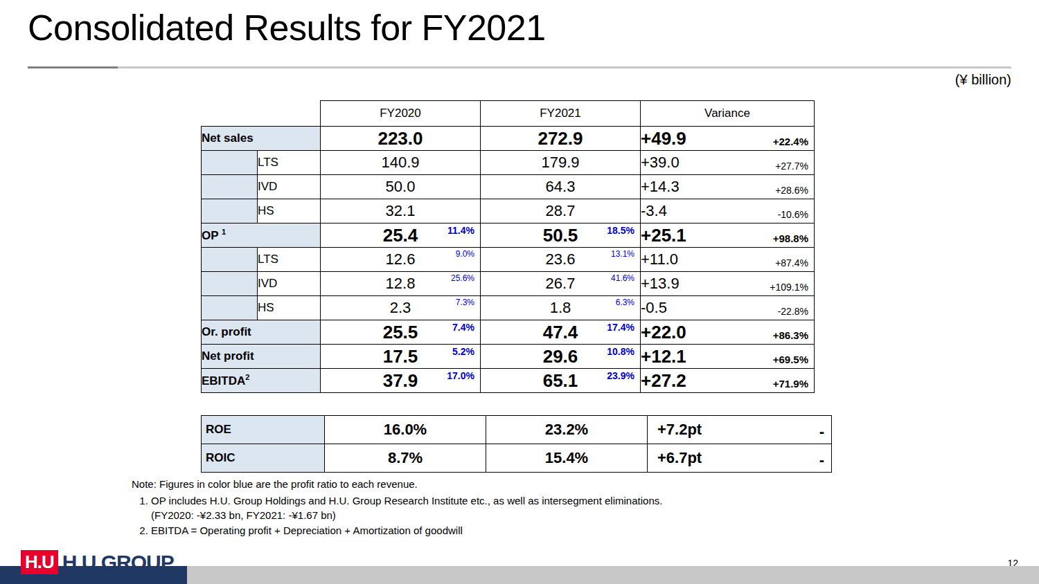Consolidated Results for FY2021
(¥ billion)
| | | FY2020 | FY2021 | Variance |
| Net sales | 223.0 | 272.9 | +49.9 +22.4% |
| | LTS | 140.9 | 179.9 | +39.0 +27.7% |
| | IVD | 50.0 | 64.3 | +14.3 +28.6% |
| | HS | 32.1 | 28.7 | -3.4 -10.6% |
| OP 1 | 25.4 11.4% | 50.5 18.5% | +25.1 +98.8% |
| | LTS | 12.6 9.0% | 23.6 13.1% | +11.0 +87.4% |
| | IVD | 12.8 25.6% | 26.7 41.6% | +13.9 +109.1% |
| | HS | 2.3 7.3% | 1.8 6.3% | -0.5 -22.8% |
| Or. profit | 25.5 7.4% | 47.4 17.4% | +22.0 +86.3% |
| Net profit | 17.5 5.2% | 29.6 10.8% | +12.1 +69.5% |
| EBITDA 2 | 37.9 17.0% | 65.1 23.9% | +27.2 +71.9% |
| ROE | 16.0% | 23.2% | +7.2pt - |
| ROIC | 8.7% | 15.4% | +6.7pt - |
Note: Figures in color blue are the profit ratio to each revenue.
OP includes H.U. Group Holdings and H.U. Group Research Institute etc., as well as intersegment eliminations.
(FY2020: -¥2.33 bn, FY2021: -¥1.67 bn)
EBITDA = Operating profit + Depreciation + Amortization of goodwill
12
H.U H.U.GROUP